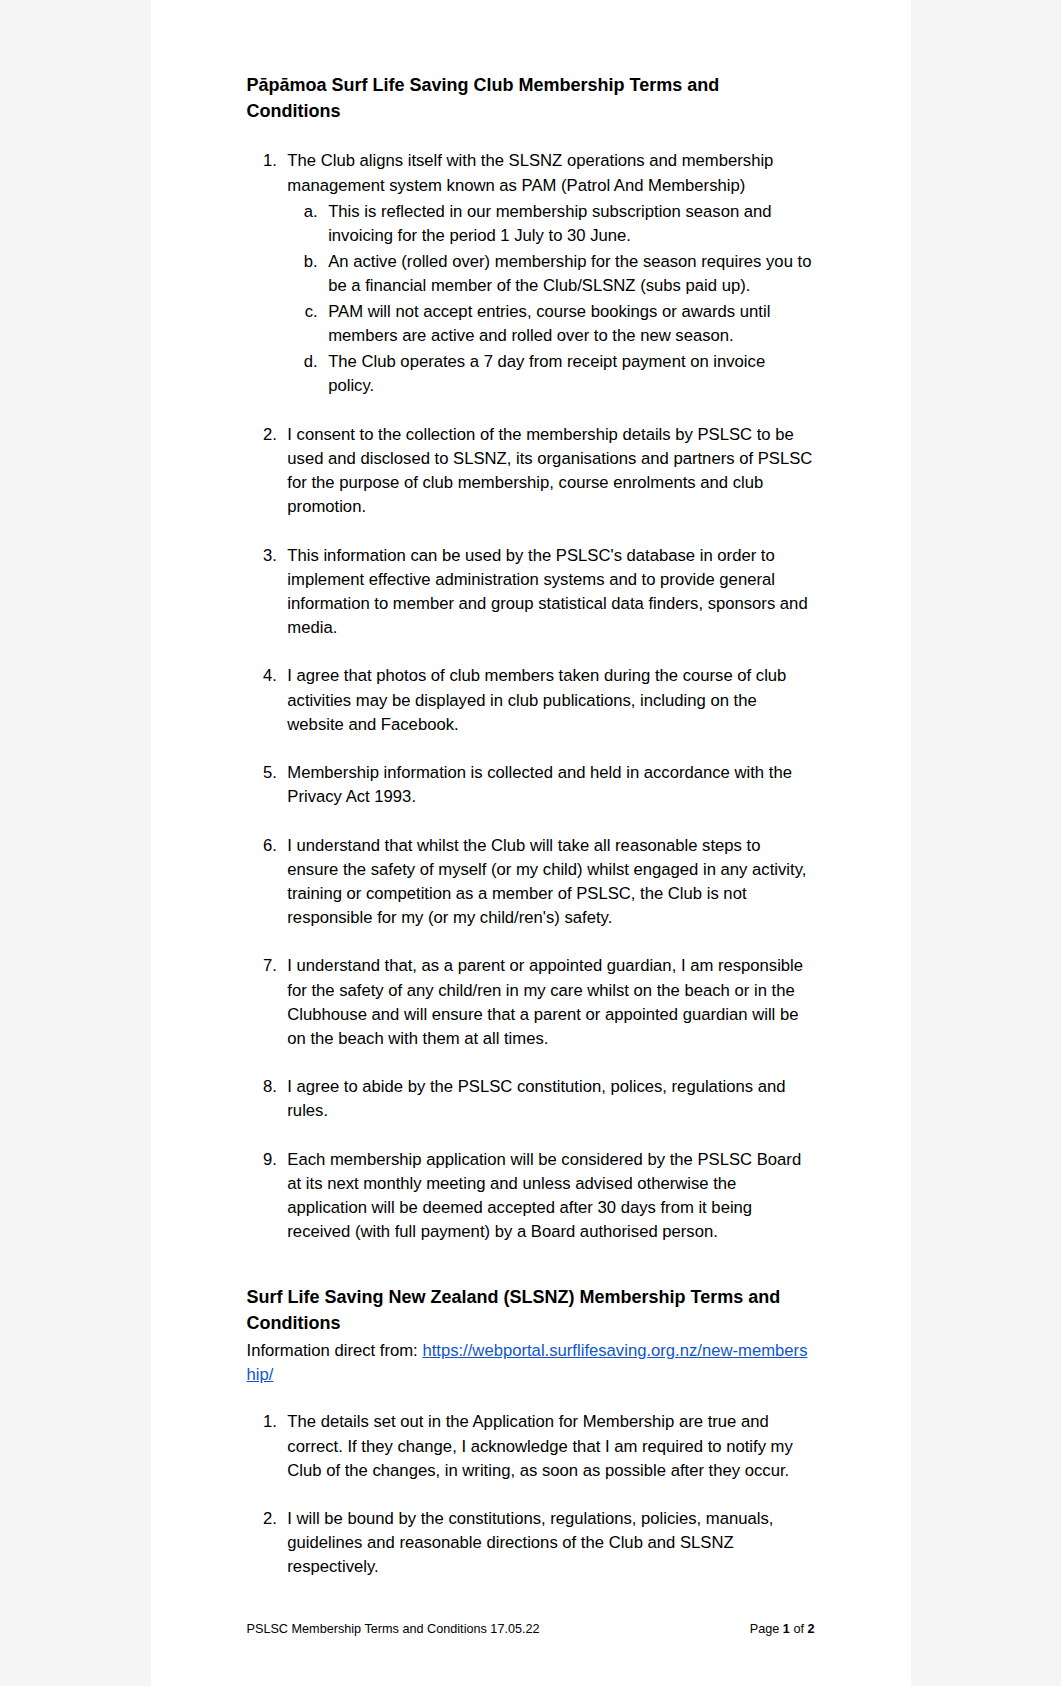Pāpāmoa Surf Life Saving Club Membership Terms and Conditions
The Club aligns itself with the SLSNZ operations and membership management system known as PAM (Patrol And Membership)
This is reflected in our membership subscription season and invoicing for the period 1 July to 30 June.
An active (rolled over) membership for the season requires you to be a financial member of the Club/SLSNZ (subs paid up).
PAM will not accept entries, course bookings or awards until members are active and rolled over to the new season.
The Club operates a 7 day from receipt payment on invoice policy.
I consent to the collection of the membership details by PSLSC to be used and disclosed to SLSNZ, its organisations and partners of PSLSC for the purpose of club membership, course enrolments and club promotion.
This information can be used by the PSLSC's database in order to implement effective administration systems and to provide general information to member and group statistical data finders, sponsors and media.
I agree that photos of club members taken during the course of club activities may be displayed in club publications, including on the website and Facebook.
Membership information is collected and held in accordance with the Privacy Act 1993.
I understand that whilst the Club will take all reasonable steps to ensure the safety of myself (or my child) whilst engaged in any activity, training or competition as a member of PSLSC, the Club is not responsible for my (or my child/ren's) safety.
I understand that, as a parent or appointed guardian, I am responsible for the safety of any child/ren in my care whilst on the beach or in the Clubhouse and will ensure that a parent or appointed guardian will be on the beach with them at all times.
I agree to abide by the PSLSC constitution, polices, regulations and rules.
Each membership application will be considered by the PSLSC Board at its next monthly meeting and unless advised otherwise the application will be deemed accepted after 30 days from it being received (with full payment) by a Board authorised person.
Surf Life Saving New Zealand (SLSNZ) Membership Terms and Conditions
Information direct from: https://webportal.surflifesaving.org.nz/new-membership/
The details set out in the Application for Membership are true and correct. If they change, I acknowledge that I am required to notify my Club of the changes, in writing, as soon as possible after they occur.
I will be bound by the constitutions, regulations, policies, manuals, guidelines and reasonable directions of the Club and SLSNZ respectively.
PSLSC Membership Terms and Conditions 17.05.22 Page 1 of 2